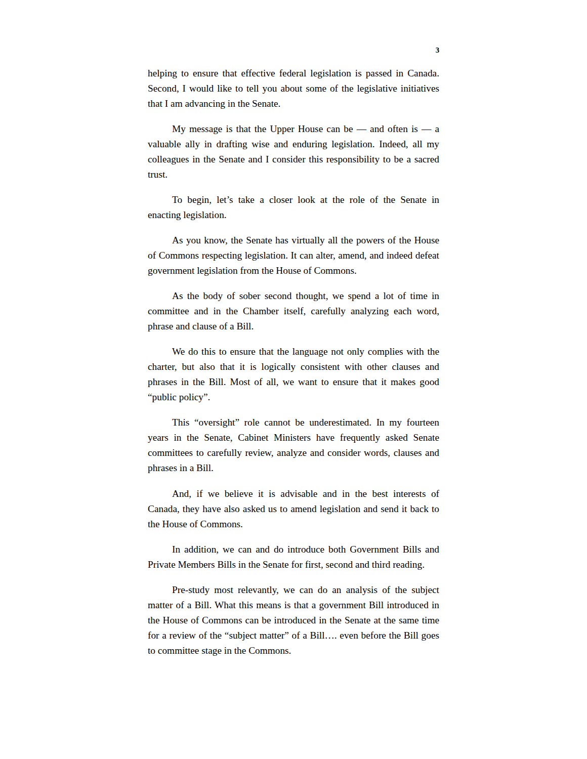3
helping to ensure that effective federal legislation is passed in Canada. Second, I would like to tell you about some of the legislative initiatives that I am advancing in the Senate.
My message is that the Upper House can be — and often is — a valuable ally in drafting wise and enduring legislation. Indeed, all my colleagues in the Senate and I consider this responsibility to be a sacred trust.
To begin, let’s take a closer look at the role of the Senate in enacting legislation.
As you know, the Senate has virtually all the powers of the House of Commons respecting legislation. It can alter, amend, and indeed defeat government legislation from the House of Commons.
As the body of sober second thought, we spend a lot of time in committee and in the Chamber itself, carefully analyzing each word, phrase and clause of a Bill.
We do this to ensure that the language not only complies with the charter, but also that it is logically consistent with other clauses and phrases in the Bill. Most of all, we want to ensure that it makes good “public policy”.
This “oversight” role cannot be underestimated. In my fourteen years in the Senate, Cabinet Ministers have frequently asked Senate committees to carefully review, analyze and consider words, clauses and phrases in a Bill.
And, if we believe it is advisable and in the best interests of Canada, they have also asked us to amend legislation and send it back to the House of Commons.
In addition, we can and do introduce both Government Bills and Private Members Bills in the Senate for first, second and third reading.
Pre-study most relevantly, we can do an analysis of the subject matter of a Bill. What this means is that a government Bill introduced in the House of Commons can be introduced in the Senate at the same time for a review of the “subject matter” of a Bill…. even before the Bill goes to committee stage in the Commons.